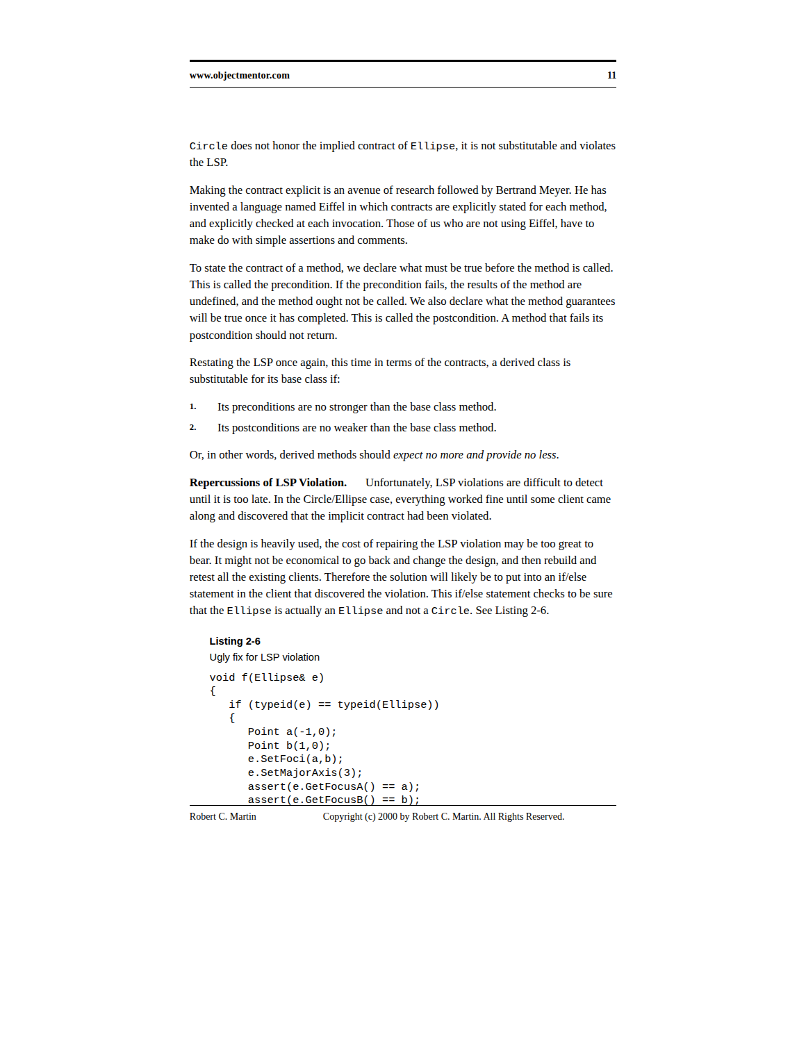www.objectmentor.com 11
Circle does not honor the implied contract of Ellipse, it is not substitutable and violates the LSP.
Making the contract explicit is an avenue of research followed by Bertrand Meyer. He has invented a language named Eiffel in which contracts are explicitly stated for each method, and explicitly checked at each invocation. Those of us who are not using Eiffel, have to make do with simple assertions and comments.
To state the contract of a method, we declare what must be true before the method is called. This is called the precondition. If the precondition fails, the results of the method are undefined, and the method ought not be called. We also declare what the method guarantees will be true once it has completed. This is called the postcondition. A method that fails its postcondition should not return.
Restating the LSP once again, this time in terms of the contracts, a derived class is substitutable for its base class if:
Its preconditions are no stronger than the base class method.
Its postconditions are no weaker than the base class method.
Or, in other words, derived methods should expect no more and provide no less.
Repercussions of LSP Violation. Unfortunately, LSP violations are difficult to detect until it is too late. In the Circle/Ellipse case, everything worked fine until some client came along and discovered that the implicit contract had been violated.
If the design is heavily used, the cost of repairing the LSP violation may be too great to bear. It might not be economical to go back and change the design, and then rebuild and retest all the existing clients. Therefore the solution will likely be to put into an if/else statement in the client that discovered the violation. This if/else statement checks to be sure that the Ellipse is actually an Ellipse and not a Circle. See Listing 2-6.
Listing 2-6
Ugly fix for LSP violation
void f(Ellipse& e)
{
   if (typeid(e) == typeid(Ellipse))
   {
      Point a(-1,0);
      Point b(1,0);
      e.SetFoci(a,b);
      e.SetMajorAxis(3);
      assert(e.GetFocusA() == a);
      assert(e.GetFocusB() == b);
Robert C. Martin Copyright (c) 2000 by Robert C. Martin. All Rights Reserved.